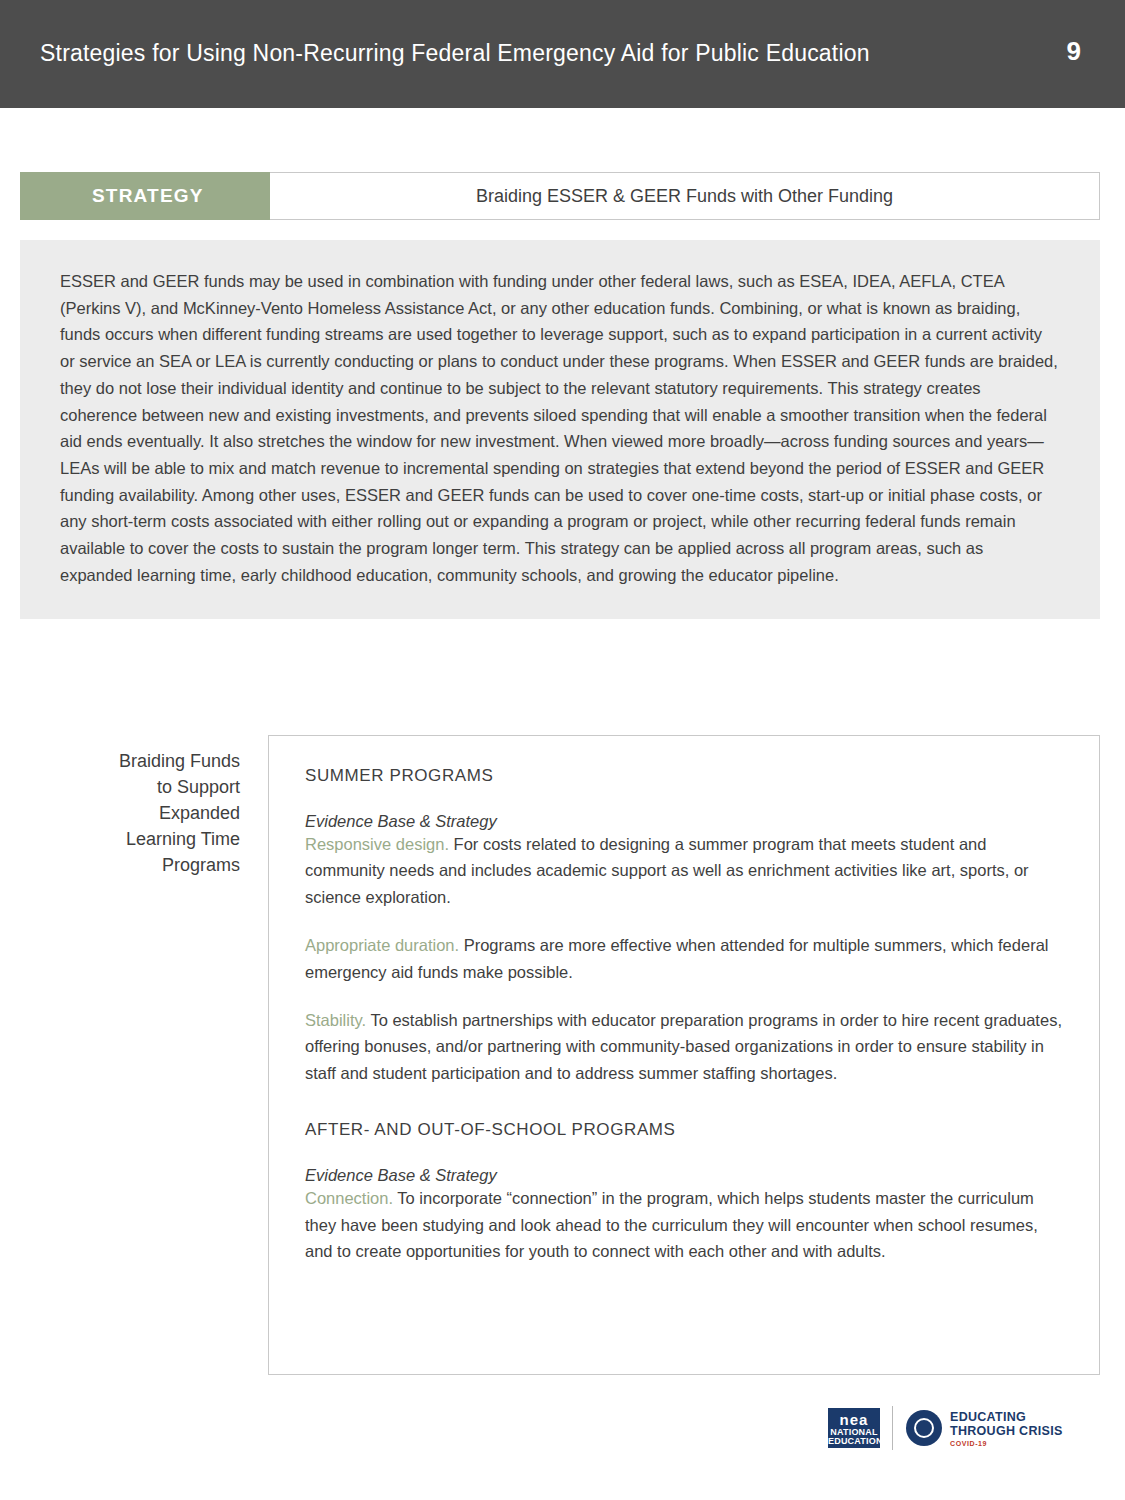Strategies for Using Non-Recurring Federal Emergency Aid for Public Education
9
STRATEGY
Braiding ESSER & GEER Funds with Other Funding
ESSER and GEER funds may be used in combination with funding under other federal laws, such as ESEA, IDEA, AEFLA, CTEA (Perkins V), and McKinney-Vento Homeless Assistance Act, or any other education funds. Combining, or what is known as braiding, funds occurs when different funding streams are used together to leverage support, such as to expand participation in a current activity or service an SEA or LEA is currently conducting or plans to conduct under these programs. When ESSER and GEER funds are braided, they do not lose their individual identity and continue to be subject to the relevant statutory requirements. This strategy creates coherence between new and existing investments, and prevents siloed spending that will enable a smoother transition when the federal aid ends eventually. It also stretches the window for new investment. When viewed more broadly—across funding sources and years—LEAs will be able to mix and match revenue to incremental spending on strategies that extend beyond the period of ESSER and GEER funding availability. Among other uses, ESSER and GEER funds can be used to cover one-time costs, start-up or initial phase costs, or any short-term costs associated with either rolling out or expanding a program or project, while other recurring federal funds remain available to cover the costs to sustain the program longer term. This strategy can be applied across all program areas, such as expanded learning time, early childhood education, community schools, and growing the educator pipeline.
Braiding Funds
to Support
Expanded
Learning Time
Programs
SUMMER PROGRAMS
Evidence Base & Strategy
Responsive design. For costs related to designing a summer program that meets student and community needs and includes academic support as well as enrichment activities like art, sports, or science exploration.
Appropriate duration. Programs are more effective when attended for multiple summers, which federal emergency aid funds make possible.
Stability. To establish partnerships with educator preparation programs in order to hire recent graduates, offering bonuses, and/or partnering with community-based organizations in order to ensure stability in staff and student participation and to address summer staffing shortages.
AFTER- AND OUT-OF-SCHOOL PROGRAMS
Evidence Base & Strategy
Connection. To incorporate “connection” in the program, which helps students master the curriculum they have been studying and look ahead to the curriculum they will encounter when school resumes, and to create opportunities for youth to connect with each other and with adults.
nea NATIONAL
EDUCATION
ASSOCIATION
EDUCATING
THROUGH CRISISCOVID-19